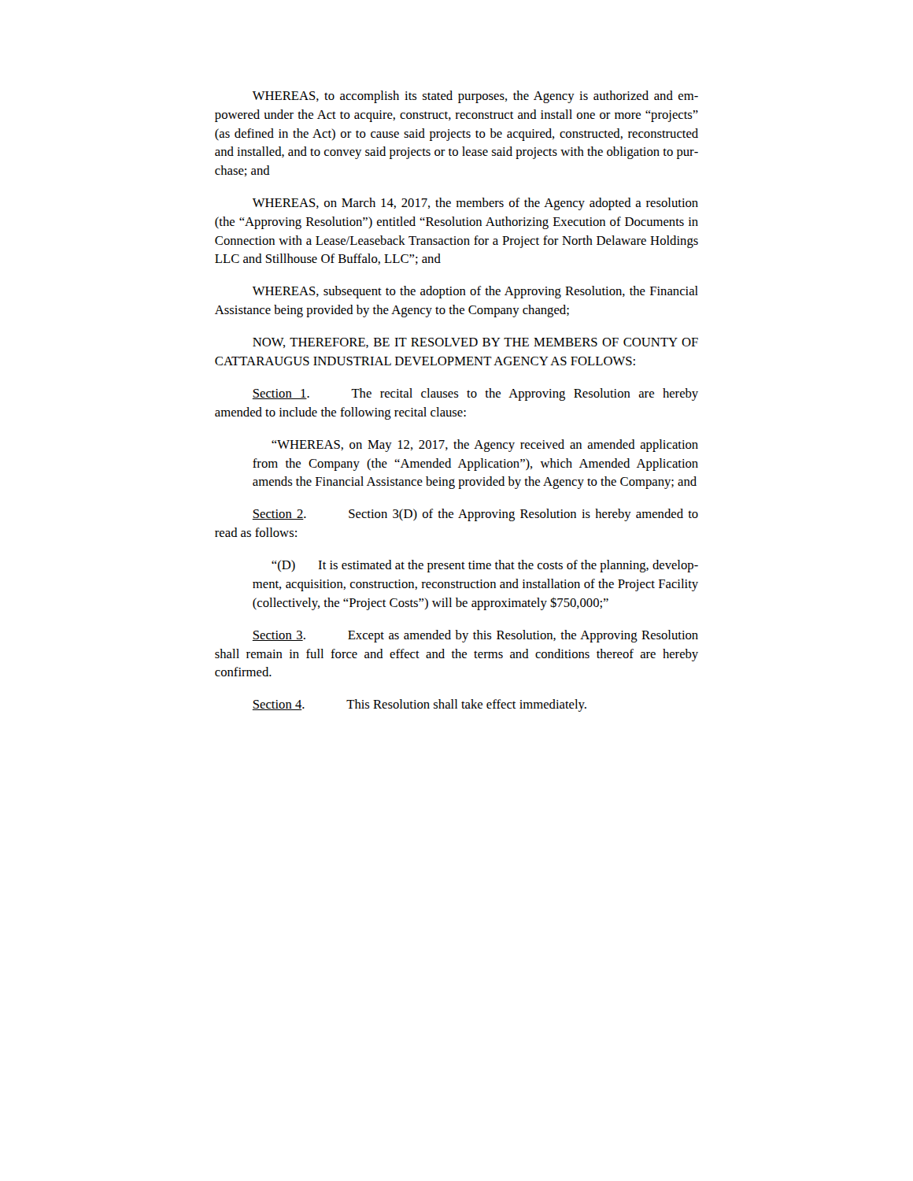WHEREAS, to accomplish its stated purposes, the Agency is authorized and empowered under the Act to acquire, construct, reconstruct and install one or more “projects” (as defined in the Act) or to cause said projects to be acquired, constructed, reconstructed and installed, and to convey said projects or to lease said projects with the obligation to purchase; and
WHEREAS, on March 14, 2017, the members of the Agency adopted a resolution (the “Approving Resolution”) entitled “Resolution Authorizing Execution of Documents in Connection with a Lease/Leaseback Transaction for a Project for North Delaware Holdings LLC and Stillhouse Of Buffalo, LLC”; and
WHEREAS, subsequent to the adoption of the Approving Resolution, the Financial Assistance being provided by the Agency to the Company changed;
NOW, THEREFORE, BE IT RESOLVED BY THE MEMBERS OF COUNTY OF CATTARAUGUS INDUSTRIAL DEVELOPMENT AGENCY AS FOLLOWS:
Section 1. The recital clauses to the Approving Resolution are hereby amended to include the following recital clause:
“WHEREAS, on May 12, 2017, the Agency received an amended application from the Company (the “Amended Application”), which Amended Application amends the Financial Assistance being provided by the Agency to the Company; and
Section 2. Section 3(D) of the Approving Resolution is hereby amended to read as follows:
“(D) It is estimated at the present time that the costs of the planning, development, acquisition, construction, reconstruction and installation of the Project Facility (collectively, the “Project Costs”) will be approximately $750,000;”
Section 3. Except as amended by this Resolution, the Approving Resolution shall remain in full force and effect and the terms and conditions thereof are hereby confirmed.
Section 4. This Resolution shall take effect immediately.